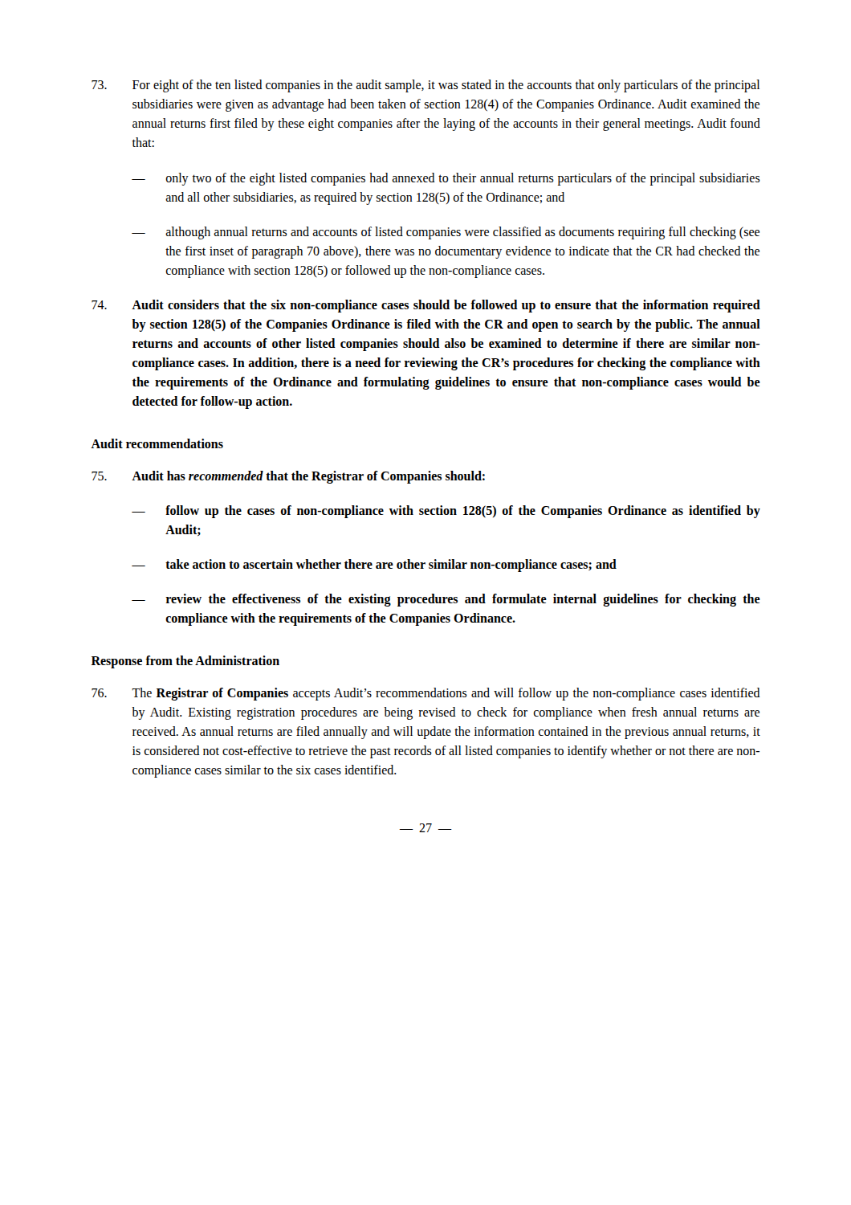73.
For eight of the ten listed companies in the audit sample, it was stated in the accounts that only particulars of the principal subsidiaries were given as advantage had been taken of section 128(4) of the Companies Ordinance. Audit examined the annual returns first filed by these eight companies after the laying of the accounts in their general meetings. Audit found that:
— only two of the eight listed companies had annexed to their annual returns particulars of the principal subsidiaries and all other subsidiaries, as required by section 128(5) of the Ordinance; and
— although annual returns and accounts of listed companies were classified as documents requiring full checking (see the first inset of paragraph 70 above), there was no documentary evidence to indicate that the CR had checked the compliance with section 128(5) or followed up the non-compliance cases.
74.
Audit considers that the six non-compliance cases should be followed up to ensure that the information required by section 128(5) of the Companies Ordinance is filed with the CR and open to search by the public. The annual returns and accounts of other listed companies should also be examined to determine if there are similar non-compliance cases. In addition, there is a need for reviewing the CR’s procedures for checking the compliance with the requirements of the Ordinance and formulating guidelines to ensure that non-compliance cases would be detected for follow-up action.
Audit recommendations
75.
Audit has recommended that the Registrar of Companies should:
— follow up the cases of non-compliance with section 128(5) of the Companies Ordinance as identified by Audit;
— take action to ascertain whether there are other similar non-compliance cases; and
— review the effectiveness of the existing procedures and formulate internal guidelines for checking the compliance with the requirements of the Companies Ordinance.
Response from the Administration
76.
The Registrar of Companies accepts Audit’s recommendations and will follow up the non-compliance cases identified by Audit. Existing registration procedures are being revised to check for compliance when fresh annual returns are received. As annual returns are filed annually and will update the information contained in the previous annual returns, it is considered not cost-effective to retrieve the past records of all listed companies to identify whether or not there are non-compliance cases similar to the six cases identified.
— 27 —